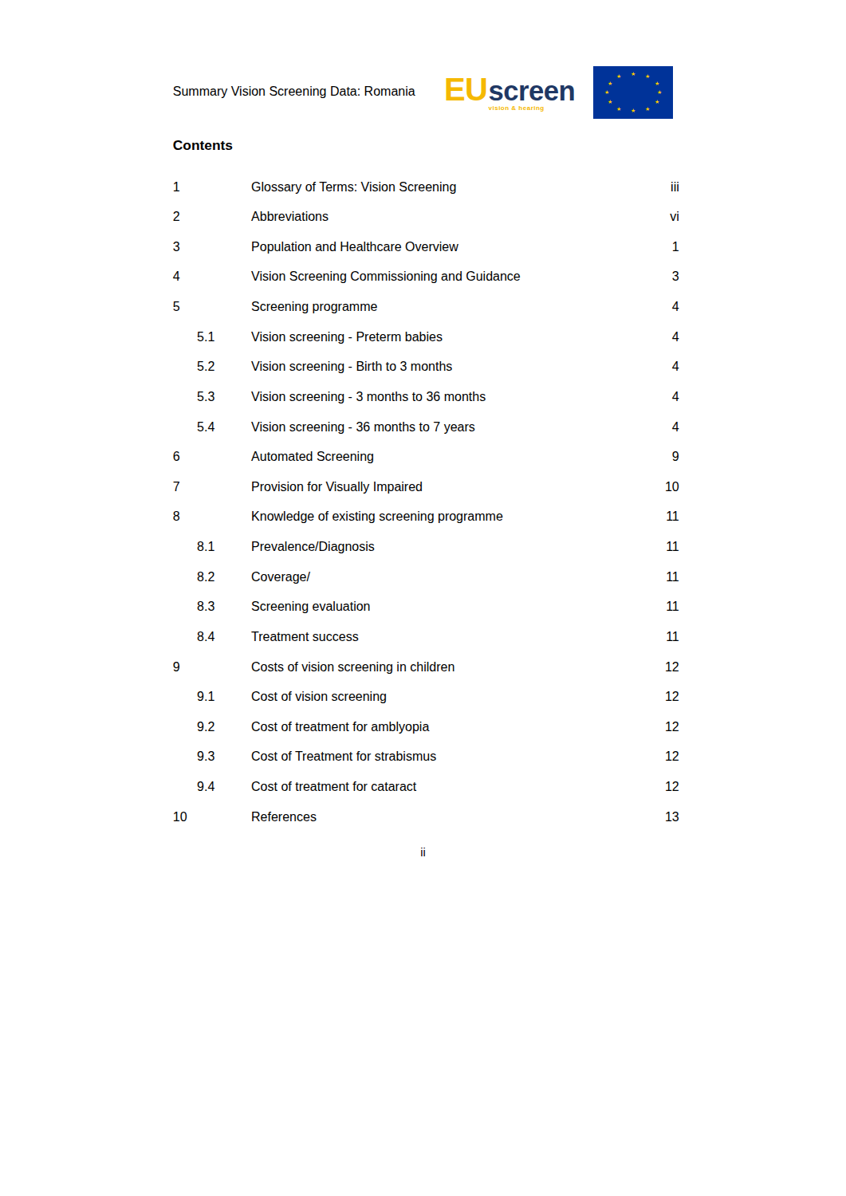Summary Vision Screening Data: Romania
EU screen vision & hearing
★ ★ ★ ★ ★ ★ ★ ★ ★ ★ ★ ★
Contents
| 1 | Glossary of Terms: Vision Screening | iii |
| 2 | Abbreviations | vi |
| 3 | Population and Healthcare Overview | 1 |
| 4 | Vision Screening Commissioning and Guidance | 3 |
| 5 | Screening programme | 4 |
| 5.1 | Vision screening - Preterm babies | 4 |
| 5.2 | Vision screening - Birth to 3 months | 4 |
| 5.3 | Vision screening - 3 months to 36 months | 4 |
| 5.4 | Vision screening - 36 months to 7 years | 4 |
| 6 | Automated Screening | 9 |
| 7 | Provision for Visually Impaired | 10 |
| 8 | Knowledge of existing screening programme | 11 |
| 8.1 | Prevalence/Diagnosis | 11 |
| 8.2 | Coverage/ | 11 |
| 8.3 | Screening evaluation | 11 |
| 8.4 | Treatment success | 11 |
| 9 | Costs of vision screening in children | 12 |
| 9.1 | Cost of vision screening | 12 |
| 9.2 | Cost of treatment for amblyopia | 12 |
| 9.3 | Cost of Treatment for strabismus | 12 |
| 9.4 | Cost of treatment for cataract | 12 |
| 10 | References | 13 |
ii